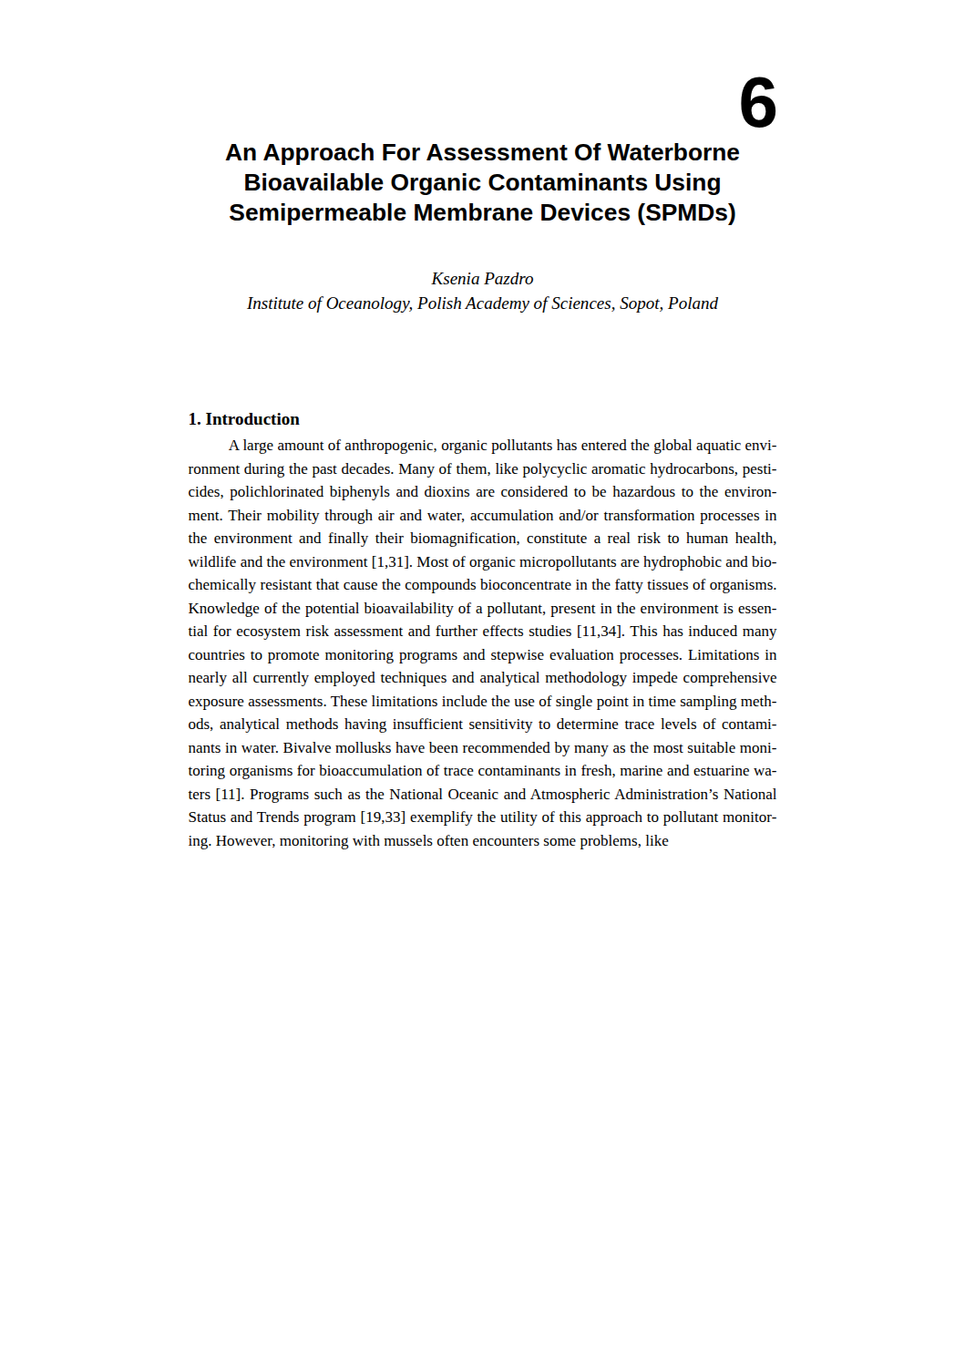6
An Approach For Assessment Of Waterborne Bioavailable Organic Contaminants Using Semipermeable Membrane Devices (SPMDs)
Ksenia Pazdro Institute of Oceanology, Polish Academy of Sciences, Sopot, Poland
1. Introduction
A large amount of anthropogenic, organic pollutants has entered the global aquatic environment during the past decades. Many of them, like polycyclic aromatic hydrocarbons, pesticides, polichlorinated biphenyls and dioxins are considered to be hazardous to the environment. Their mobility through air and water, accumulation and/or transformation processes in the environment and finally their biomagnification, constitute a real risk to human health, wildlife and the environment [1,31]. Most of organic micropollutants are hydrophobic and biochemically resistant that cause the compounds bioconcentrate in the fatty tissues of organisms. Knowledge of the potential bioavailability of a pollutant, present in the environment is essential for ecosystem risk assessment and further effects studies [11,34]. This has induced many countries to promote monitoring programs and stepwise evaluation processes. Limitations in nearly all currently employed techniques and analytical methodology impede comprehensive exposure assessments. These limitations include the use of single point in time sampling methods, analytical methods having insufficient sensitivity to determine trace levels of contaminants in water. Bivalve mollusks have been recommended by many as the most suitable monitoring organisms for bioaccumulation of trace contaminants in fresh, marine and estuarine waters [11]. Programs such as the National Oceanic and Atmospheric Administration’s National Status and Trends program [19,33] exemplify the utility of this approach to pollutant monitoring. However, monitoring with mussels often encounters some problems, like